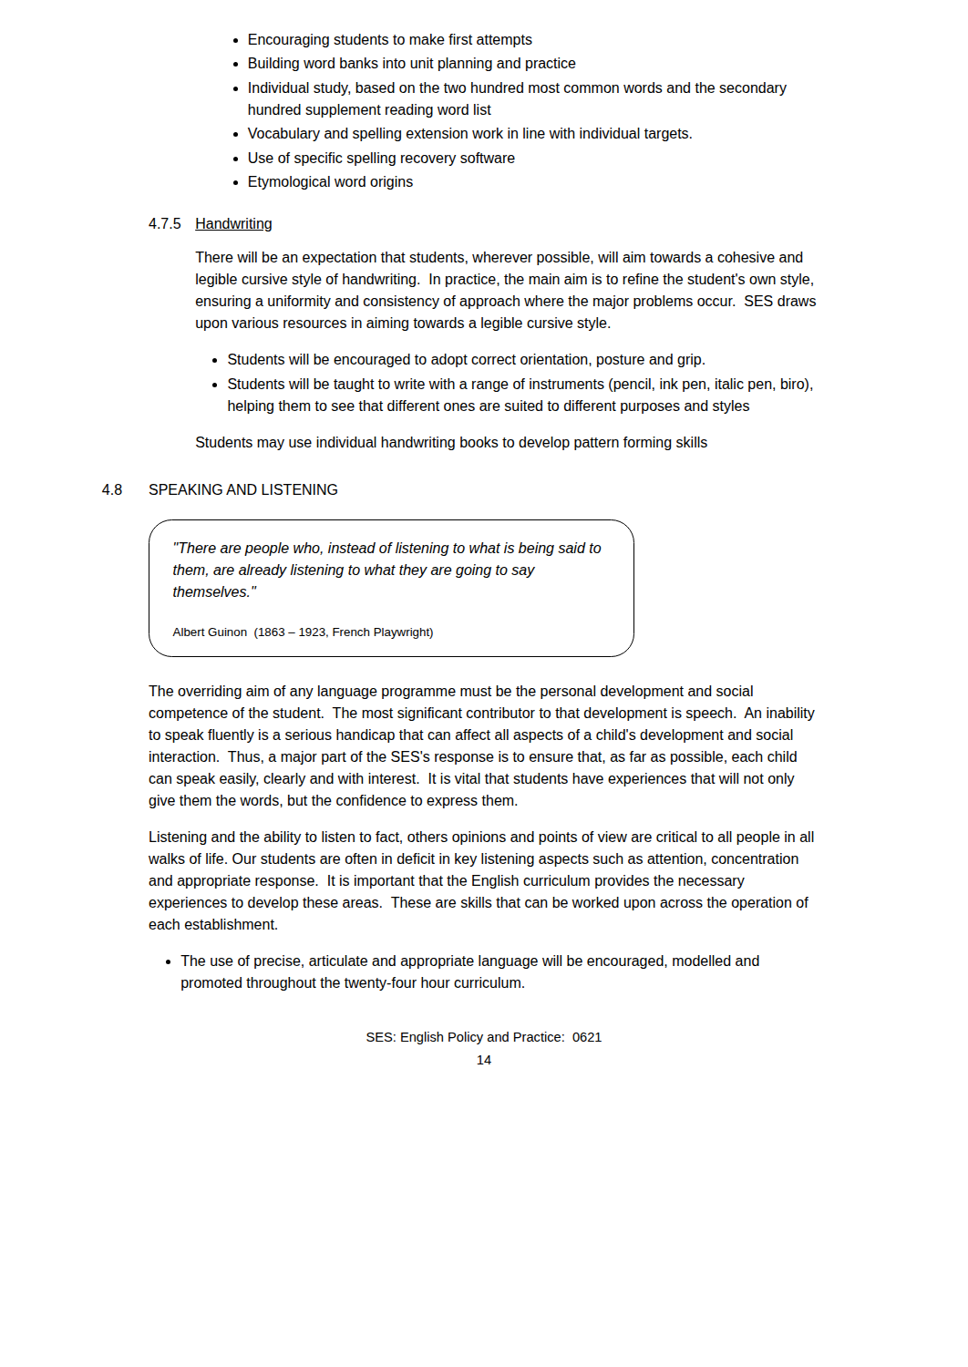Encouraging students to make first attempts
Building word banks into unit planning and practice
Individual study, based on the two hundred most common words and the secondary hundred supplement reading word list
Vocabulary and spelling extension work in line with individual targets.
Use of specific spelling recovery software
Etymological word origins
4.7.5 Handwriting
There will be an expectation that students, wherever possible, will aim towards a cohesive and legible cursive style of handwriting. In practice, the main aim is to refine the student's own style, ensuring a uniformity and consistency of approach where the major problems occur. SES draws upon various resources in aiming towards a legible cursive style.
Students will be encouraged to adopt correct orientation, posture and grip.
Students will be taught to write with a range of instruments (pencil, ink pen, italic pen, biro), helping them to see that different ones are suited to different purposes and styles
Students may use individual handwriting books to develop pattern forming skills
4.8 SPEAKING AND LISTENING
"There are people who, instead of listening to what is being said to them, are already listening to what they are going to say themselves."
Albert Guinon (1863 – 1923, French Playwright)
The overriding aim of any language programme must be the personal development and social competence of the student. The most significant contributor to that development is speech. An inability to speak fluently is a serious handicap that can affect all aspects of a child's development and social interaction. Thus, a major part of the SES's response is to ensure that, as far as possible, each child can speak easily, clearly and with interest. It is vital that students have experiences that will not only give them the words, but the confidence to express them.
Listening and the ability to listen to fact, others opinions and points of view are critical to all people in all walks of life. Our students are often in deficit in key listening aspects such as attention, concentration and appropriate response. It is important that the English curriculum provides the necessary experiences to develop these areas. These are skills that can be worked upon across the operation of each establishment.
The use of precise, articulate and appropriate language will be encouraged, modelled and promoted throughout the twenty-four hour curriculum.
SES: English Policy and Practice: 0621 14